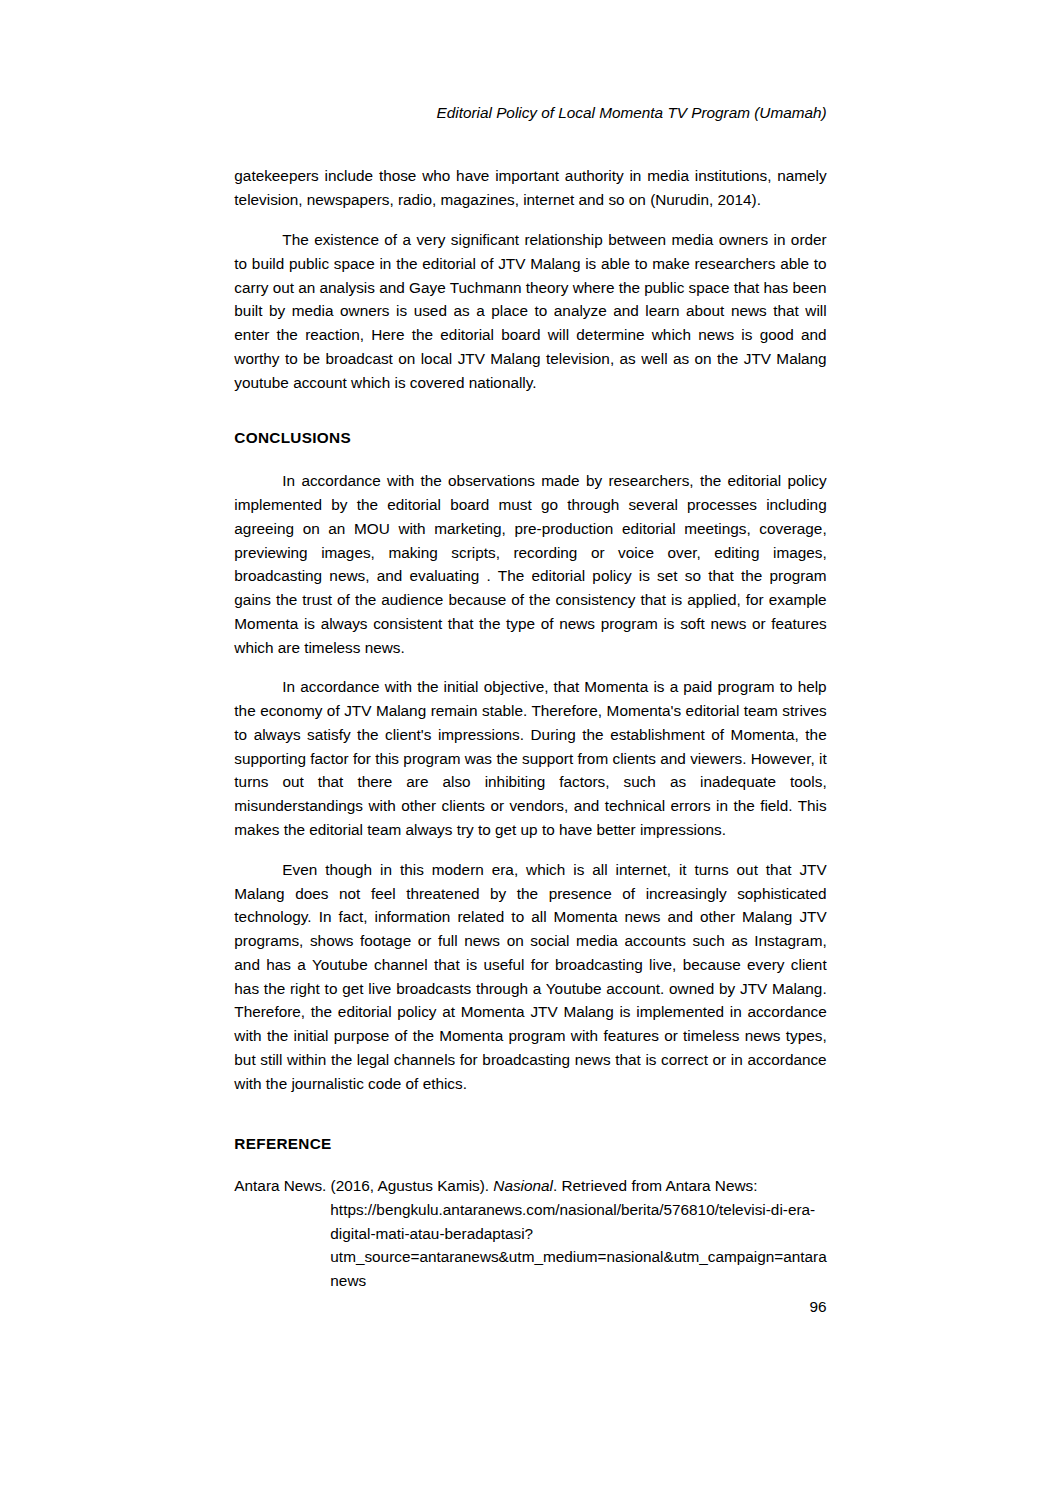Editorial Policy of Local Momenta TV Program (Umamah)
gatekeepers include those who have important authority in media institutions, namely television, newspapers, radio, magazines, internet and so on (Nurudin, 2014).
The existence of a very significant relationship between media owners in order to build public space in the editorial of JTV Malang is able to make researchers able to carry out an analysis and Gaye Tuchmann theory where the public space that has been built by media owners is used as a place to analyze and learn about news that will enter the reaction, Here the editorial board will determine which news is good and worthy to be broadcast on local JTV Malang television, as well as on the JTV Malang youtube account which is covered nationally.
CONCLUSIONS
In accordance with the observations made by researchers, the editorial policy implemented by the editorial board must go through several processes including agreeing on an MOU with marketing, pre-production editorial meetings, coverage, previewing images, making scripts, recording or voice over, editing images, broadcasting news, and evaluating . The editorial policy is set so that the program gains the trust of the audience because of the consistency that is applied, for example Momenta is always consistent that the type of news program is soft news or features which are timeless news.
In accordance with the initial objective, that Momenta is a paid program to help the economy of JTV Malang remain stable. Therefore, Momenta's editorial team strives to always satisfy the client's impressions. During the establishment of Momenta, the supporting factor for this program was the support from clients and viewers. However, it turns out that there are also inhibiting factors, such as inadequate tools, misunderstandings with other clients or vendors, and technical errors in the field. This makes the editorial team always try to get up to have better impressions.
Even though in this modern era, which is all internet, it turns out that JTV Malang does not feel threatened by the presence of increasingly sophisticated technology. In fact, information related to all Momenta news and other Malang JTV programs, shows footage or full news on social media accounts such as Instagram, and has a Youtube channel that is useful for broadcasting live, because every client has the right to get live broadcasts through a Youtube account. owned by JTV Malang. Therefore, the editorial policy at Momenta JTV Malang is implemented in accordance with the initial purpose of the Momenta program with features or timeless news types, but still within the legal channels for broadcasting news that is correct or in accordance with the journalistic code of ethics.
REFERENCE
Antara News. (2016, Agustus Kamis). Nasional. Retrieved from Antara News: https://bengkulu.antaranews.com/nasional/berita/576810/televisi-di-era-digital-mati-atau-beradaptasi?utm_source=antaranews&utm_medium=nasional&utm_campaign=antaranews
96